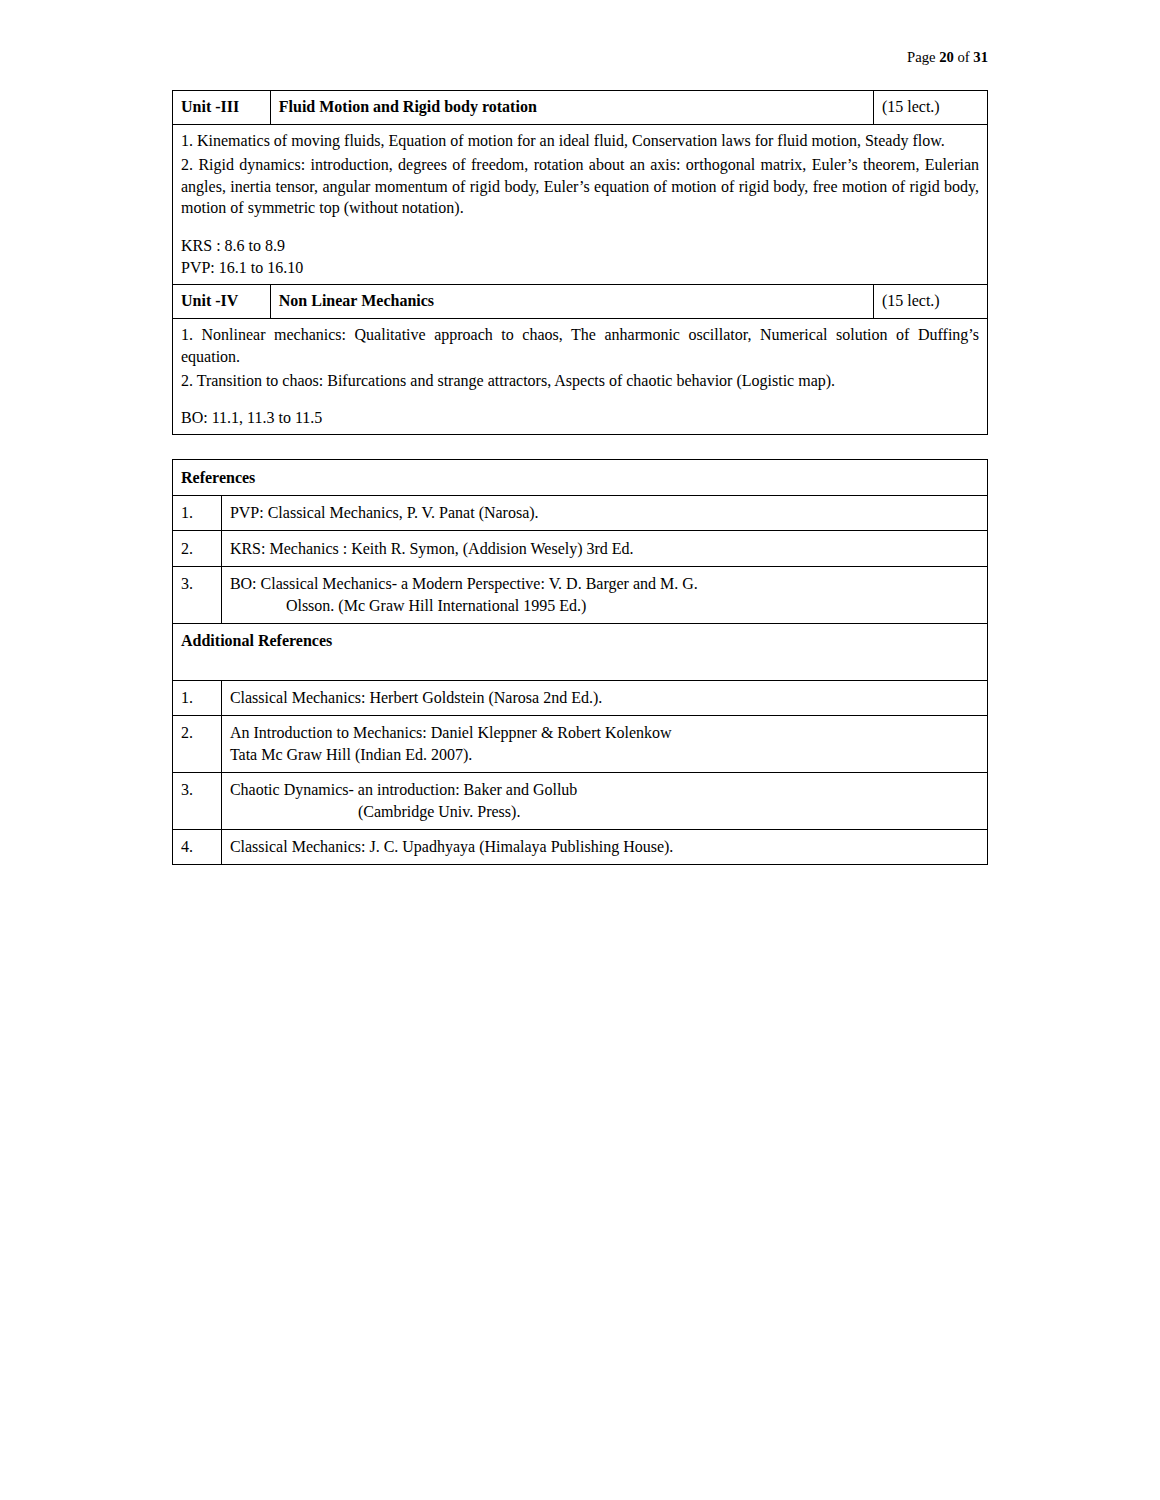Page 20 of 31
| Unit -III | Fluid Motion and Rigid body rotation | (15 lect.) |
| 1. Kinematics of moving fluids, Equation of motion for an ideal fluid, Conservation laws for fluid motion, Steady flow. 2. Rigid dynamics: introduction, degrees of freedom, rotation about an axis: orthogonal matrix, Euler’s theorem, Eulerian angles, inertia tensor, angular momentum of rigid body, Euler’s equation of motion of rigid body, free motion of rigid body, motion of symmetric top (without notation). KRS : 8.6 to 8.9 PVP: 16.1 to 16.10 |
| Unit -IV | Non Linear Mechanics | (15 lect.) |
| 1. Nonlinear mechanics: Qualitative approach to chaos, The anharmonic oscillator, Numerical solution of Duffing’s equation. 2. Transition to chaos: Bifurcations and strange attractors, Aspects of chaotic behavior (Logistic map). BO: 11.1, 11.3 to 11.5 |
| References |
| 1. | PVP: Classical Mechanics, P. V. Panat (Narosa). |
| 2. | KRS: Mechanics : Keith R. Symon, (Addision Wesely) 3rd Ed. |
| 3. | BO: Classical Mechanics- a Modern Perspective: V. D. Barger and M. G. Olsson. (Mc Graw Hill International 1995 Ed.) |
| Additional References |
| 1. | Classical Mechanics: Herbert Goldstein (Narosa 2nd Ed.). |
| 2. | An Introduction to Mechanics: Daniel Kleppner & Robert Kolenkow Tata Mc Graw Hill (Indian Ed. 2007). |
| 3. | Chaotic Dynamics- an introduction: Baker and Gollub (Cambridge Univ. Press). |
| 4. | Classical Mechanics: J. C. Upadhyaya (Himalaya Publishing House). |